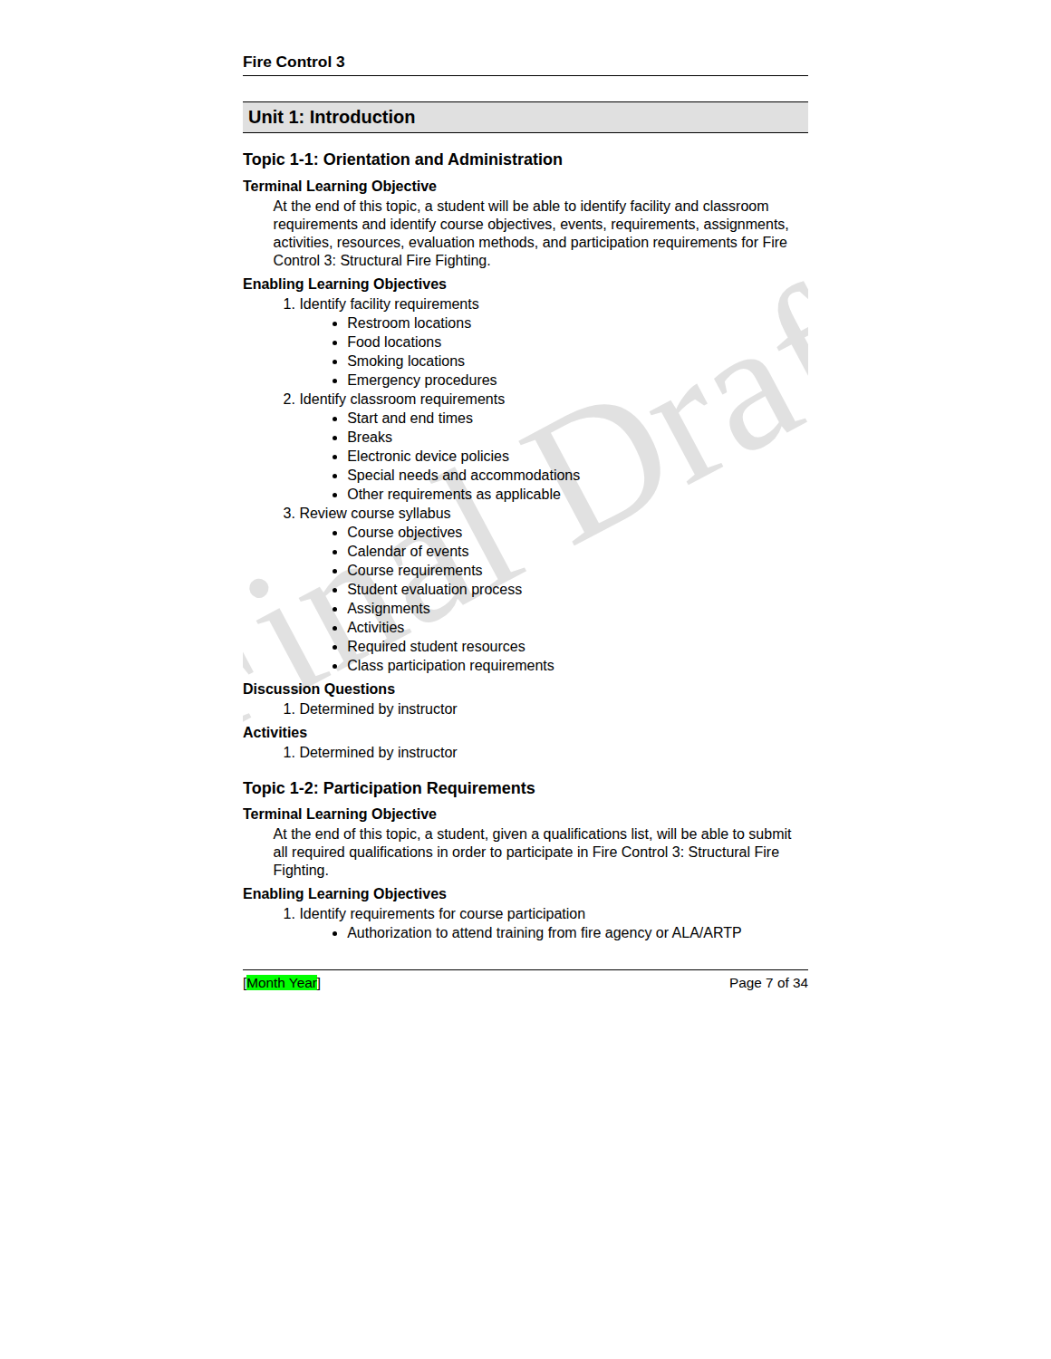Final Draft
Fire Control 3
Unit 1: Introduction
Topic 1-1: Orientation and Administration
Terminal Learning Objective
At the end of this topic, a student will be able to identify facility and classroom requirements and identify course objectives, events, requirements, assignments, activities, resources, evaluation methods, and participation requirements for Fire Control 3: Structural Fire Fighting.
Enabling Learning Objectives
Identify facility requirements
Restroom locations
Food locations
Smoking locations
Emergency procedures
Identify classroom requirements
Start and end times
Breaks
Electronic device policies
Special needs and accommodations
Other requirements as applicable
Review course syllabus
Course objectives
Calendar of events
Course requirements
Student evaluation process
Assignments
Activities
Required student resources
Class participation requirements
Discussion Questions
Determined by instructor
Activities
Determined by instructor
Topic 1-2: Participation Requirements
Terminal Learning Objective
At the end of this topic, a student, given a qualifications list, will be able to submit all required qualifications in order to participate in Fire Control 3: Structural Fire Fighting.
Enabling Learning Objectives
Identify requirements for course participation
Authorization to attend training from fire agency or ALA/ARTP
[Month Year] Page 7 of 34